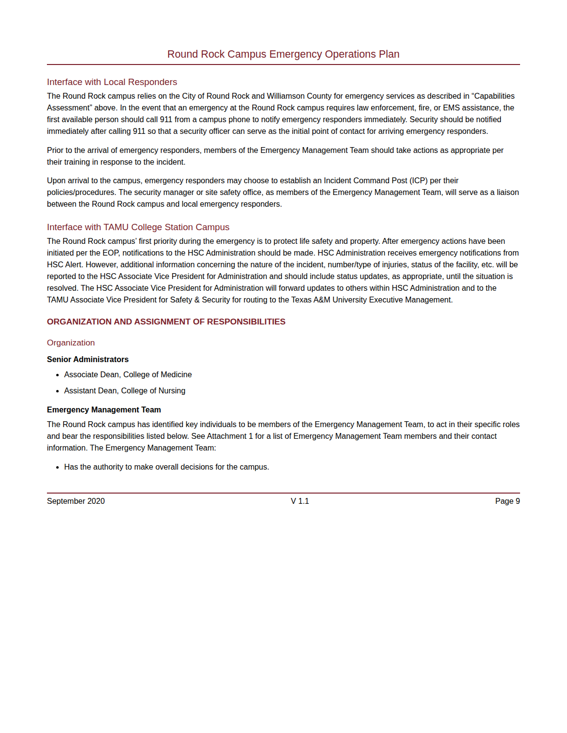Round Rock Campus Emergency Operations Plan
Interface with Local Responders
The Round Rock campus relies on the City of Round Rock and Williamson County for emergency services as described in “Capabilities Assessment” above. In the event that an emergency at the Round Rock campus requires law enforcement, fire, or EMS assistance, the first available person should call 911 from a campus phone to notify emergency responders immediately. Security should be notified immediately after calling 911 so that a security officer can serve as the initial point of contact for arriving emergency responders.
Prior to the arrival of emergency responders, members of the Emergency Management Team should take actions as appropriate per their training in response to the incident.
Upon arrival to the campus, emergency responders may choose to establish an Incident Command Post (ICP) per their policies/procedures. The security manager or site safety office, as members of the Emergency Management Team, will serve as a liaison between the Round Rock campus and local emergency responders.
Interface with TAMU College Station Campus
The Round Rock campus’ first priority during the emergency is to protect life safety and property. After emergency actions have been initiated per the EOP, notifications to the HSC Administration should be made. HSC Administration receives emergency notifications from HSC Alert. However, additional information concerning the nature of the incident, number/type of injuries, status of the facility, etc. will be reported to the HSC Associate Vice President for Administration and should include status updates, as appropriate, until the situation is resolved. The HSC Associate Vice President for Administration will forward updates to others within HSC Administration and to the TAMU Associate Vice President for Safety & Security for routing to the Texas A&M University Executive Management.
Organization and Assignment of Responsibilities
Organization
Senior Administrators
Associate Dean, College of Medicine
Assistant Dean, College of Nursing
Emergency Management Team
The Round Rock campus has identified key individuals to be members of the Emergency Management Team, to act in their specific roles and bear the responsibilities listed below. See Attachment 1 for a list of Emergency Management Team members and their contact information. The Emergency Management Team:
Has the authority to make overall decisions for the campus.
September 2020 V 1.1 Page 9